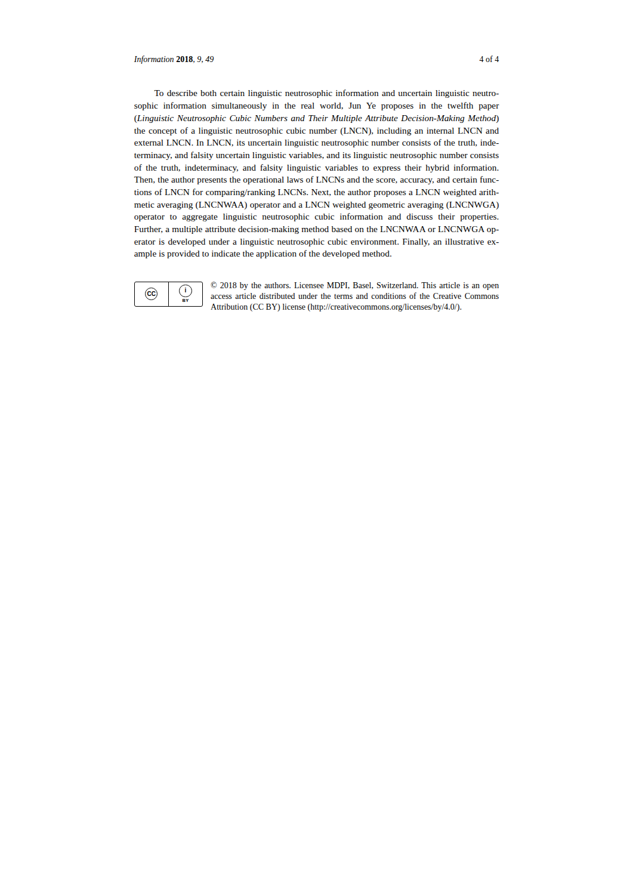Information 2018, 9, 49
4 of 4
To describe both certain linguistic neutrosophic information and uncertain linguistic neutrosophic information simultaneously in the real world, Jun Ye proposes in the twelfth paper (Linguistic Neutrosophic Cubic Numbers and Their Multiple Attribute Decision-Making Method) the concept of a linguistic neutrosophic cubic number (LNCN), including an internal LNCN and external LNCN. In LNCN, its uncertain linguistic neutrosophic number consists of the truth, indeterminacy, and falsity uncertain linguistic variables, and its linguistic neutrosophic number consists of the truth, indeterminacy, and falsity linguistic variables to express their hybrid information. Then, the author presents the operational laws of LNCNs and the score, accuracy, and certain functions of LNCN for comparing/ranking LNCNs. Next, the author proposes a LNCN weighted arithmetic averaging (LNCNWAA) operator and a LNCN weighted geometric averaging (LNCNWGA) operator to aggregate linguistic neutrosophic cubic information and discuss their properties. Further, a multiple attribute decision-making method based on the LNCNWAA or LNCNWGA operator is developed under a linguistic neutrosophic cubic environment. Finally, an illustrative example is provided to indicate the application of the developed method.
CC
i
BY
© 2018 by the authors. Licensee MDPI, Basel, Switzerland. This article is an open access article distributed under the terms and conditions of the Creative Commons Attribution (CC BY) license (http://creativecommons.org/licenses/by/4.0/).